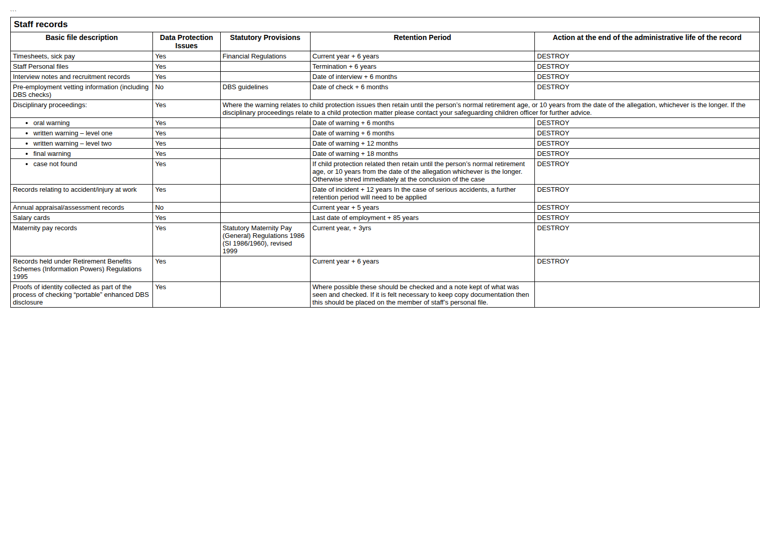```
Staff records
| Basic file description | Data Protection Issues | Statutory Provisions | Retention Period | Action at the end of the administrative life of the record |
| --- | --- | --- | --- | --- |
| Timesheets, sick pay | Yes | Financial Regulations | Current year + 6 years | DESTROY |
| Staff Personal files | Yes | | Termination + 6 years | DESTROY |
| Interview notes and recruitment records | Yes | | Date of interview + 6 months | DESTROY |
| Pre-employment vetting information (including DBS checks) | No | DBS guidelines | Date of check + 6 months | DESTROY |
| Disciplinary proceedings: | Yes | Where the warning relates to child protection issues then retain until the person’s normal retirement age, or 10 years from the date of the allegation, whichever is the longer. If the disciplinary proceedings relate to a child protection matter please contact your safeguarding children officer for further advice. |
| oral warning | Yes | | Date of warning + 6 months | DESTROY |
| written warning – level one | Yes | | Date of warning + 6 months | DESTROY |
| written warning – level two | Yes | | Date of warning + 12 months | DESTROY |
| final warning | Yes | | Date of warning + 18 months | DESTROY |
| case not found | Yes | | If child protection related then retain until the person’s normal retirement age, or 10 years from the date of the allegation whichever is the longer. Otherwise shred immediately at the conclusion of the case | DESTROY |
| Records relating to accident/injury at work | Yes | | Date of incident + 12 years In the case of serious accidents, a further retention period will need to be applied | DESTROY |
| Annual appraisal/assessment records | No | | Current year + 5 years | DESTROY |
| Salary cards | Yes | | Last date of employment + 85 years | DESTROY |
| Maternity pay records | Yes | Statutory Maternity Pay (General) Regulations 1986 (SI 1986/1960), revised 1999 | Current year, + 3yrs | DESTROY |
| Records held under Retirement Benefits Schemes (Information Powers) Regulations 1995 | Yes | | Current year + 6 years | DESTROY |
| Proofs of identity collected as part of the process of checking “portable” enhanced DBS disclosure | Yes | | Where possible these should be checked and a note kept of what was seen and checked. If it is felt necessary to keep copy documentation then this should be placed on the member of staff’s personal file. | |